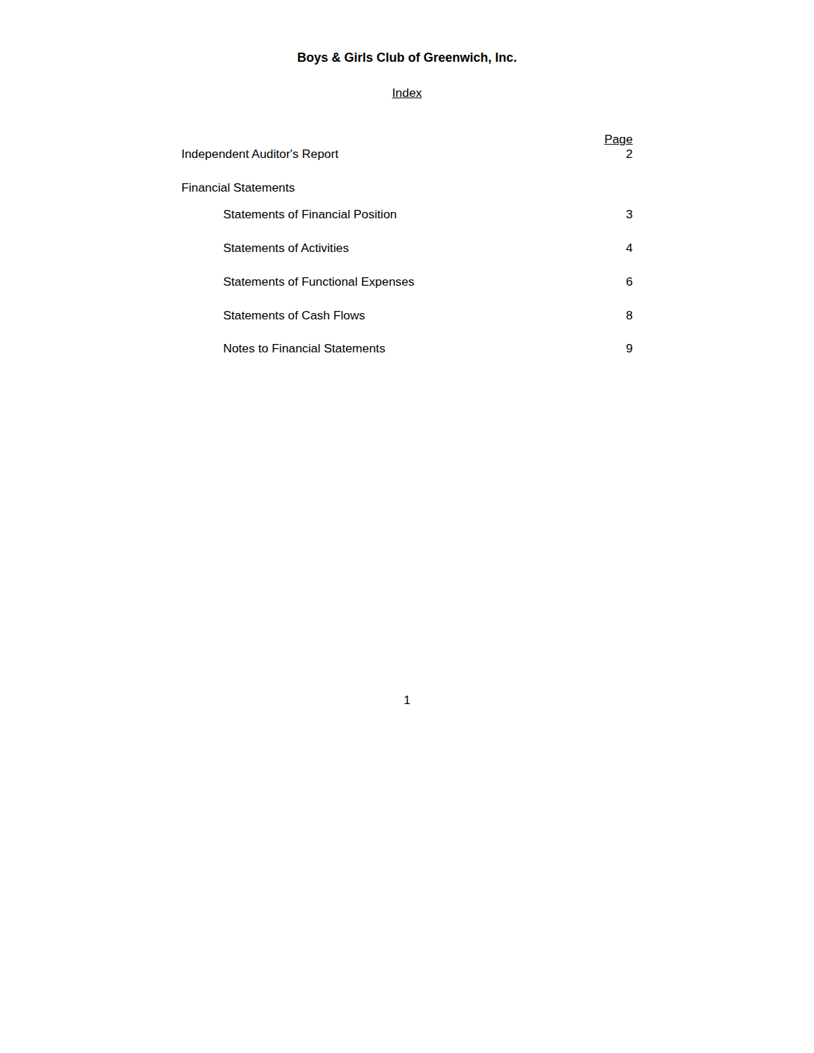Boys & Girls Club of Greenwich, Inc.
Index
| | Page |
| Independent Auditor's Report | 2 |
| Financial Statements | |
| Statements of Financial Position | 3 |
| Statements of Activities | 4 |
| Statements of Functional Expenses | 6 |
| Statements of Cash Flows | 8 |
| Notes to Financial Statements | 9 |
1